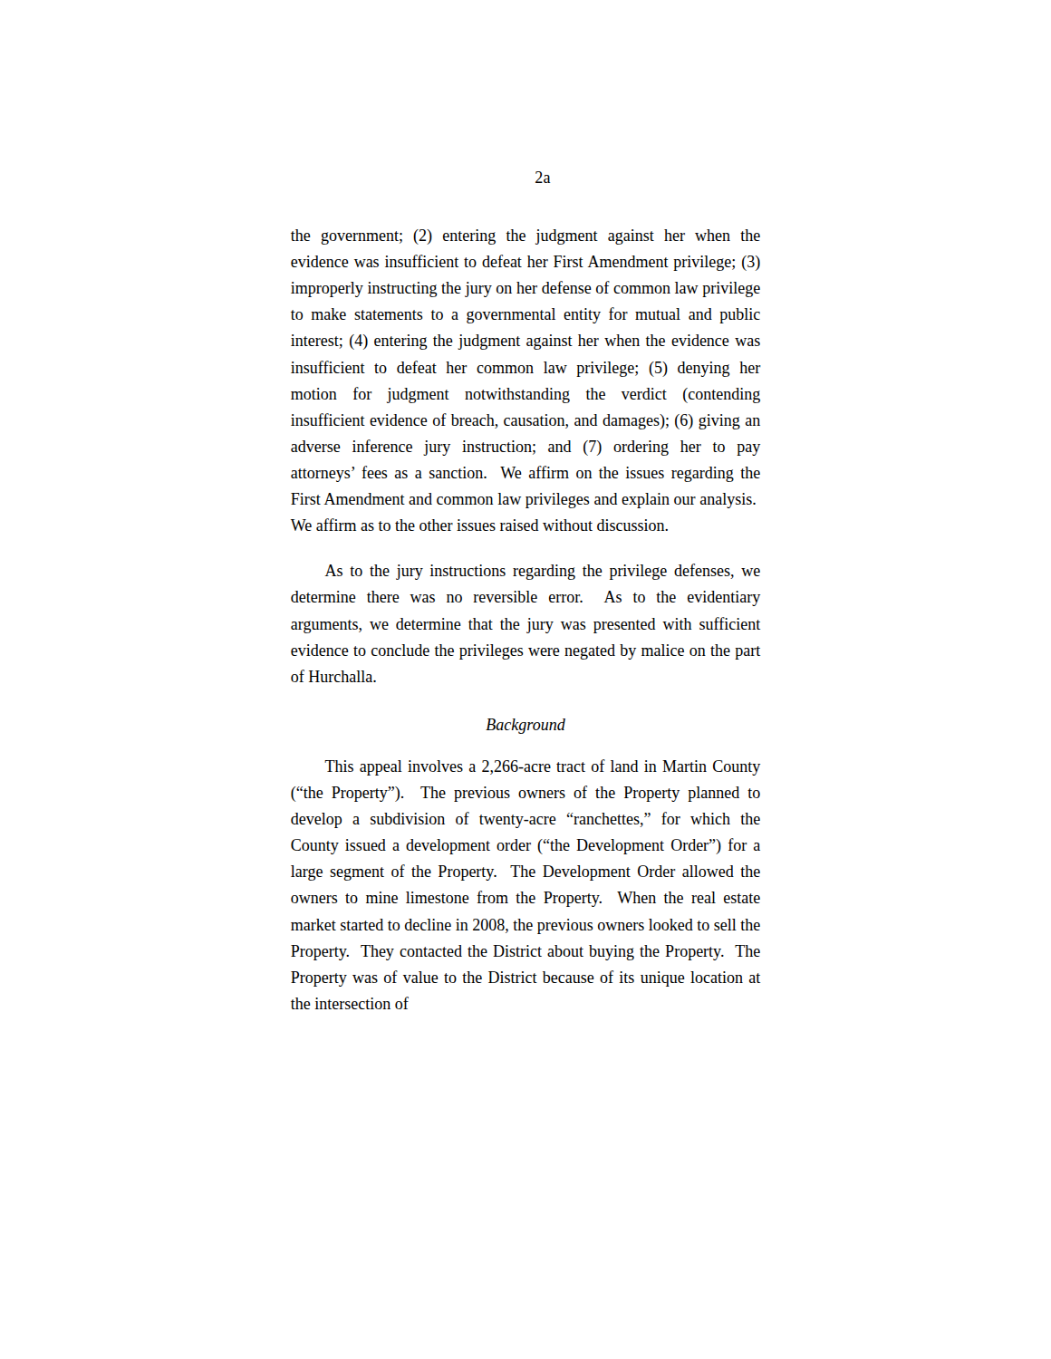2a
the government; (2) entering the judgment against her when the evidence was insufficient to defeat her First Amendment privilege; (3) improperly instructing the jury on her defense of common law privilege to make statements to a governmental entity for mutual and public interest; (4) entering the judgment against her when the evidence was insufficient to defeat her common law privilege; (5) denying her motion for judgment notwithstanding the verdict (contending insufficient evidence of breach, causation, and damages); (6) giving an adverse inference jury instruction; and (7) ordering her to pay attorneys’ fees as a sanction. We affirm on the issues regarding the First Amendment and common law privileges and explain our analysis. We affirm as to the other issues raised without discussion.
As to the jury instructions regarding the privilege defenses, we determine there was no reversible error. As to the evidentiary arguments, we determine that the jury was presented with sufficient evidence to conclude the privileges were negated by malice on the part of Hurchalla.
Background
This appeal involves a 2,266-acre tract of land in Martin County (“the Property”). The previous owners of the Property planned to develop a subdivision of twenty-acre “ranchettes,” for which the County issued a development order (“the Development Order”) for a large segment of the Property. The Development Order allowed the owners to mine limestone from the Property. When the real estate market started to decline in 2008, the previous owners looked to sell the Property. They contacted the District about buying the Property. The Property was of value to the District because of its unique location at the intersection of